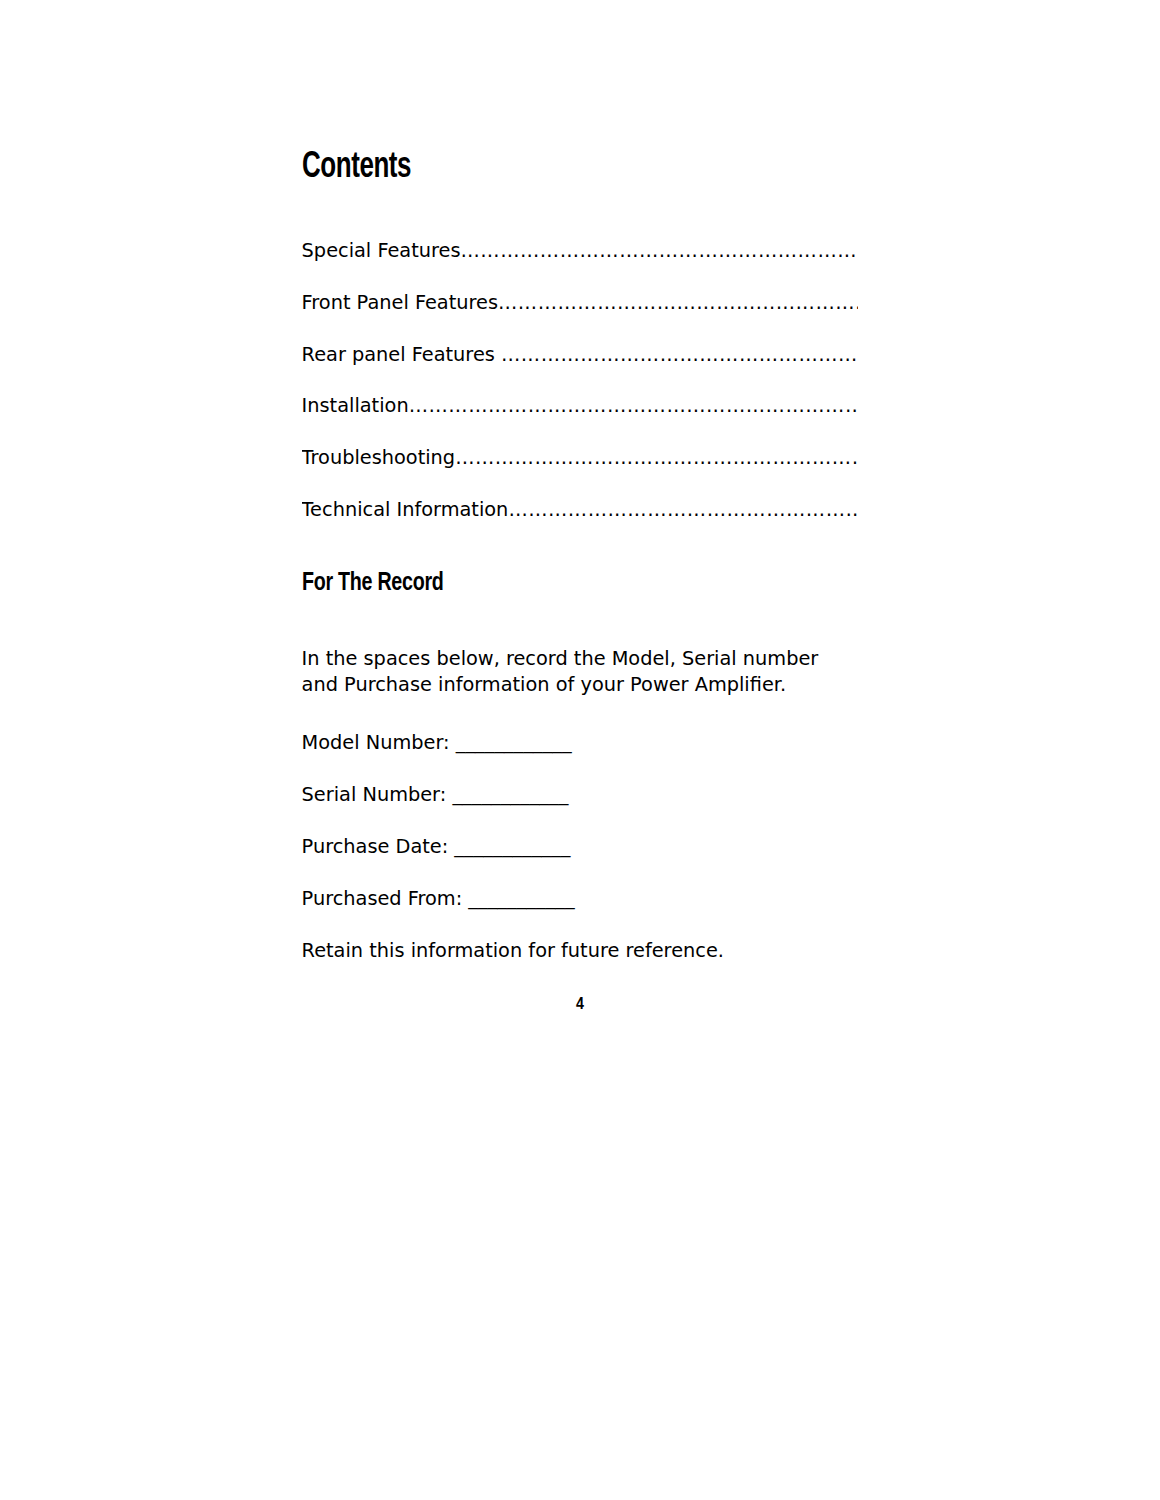Contents
Special Features…………………………………………………………....6
Front Panel Features…………………………………...………………10
Rear panel Features …………………………………………………..11
Installation……………………………………………………………………...12
Troubleshooting…………………………………………………………....15
Technical Information……………………………………………………..17
For The Record
In the spaces below, record the Model, Serial number and Purchase information of your Power Amplifier.
Model Number: ____________
Serial Number: ____________
Purchase Date: ____________
Purchased From: ___________
Retain this information for future reference.
4